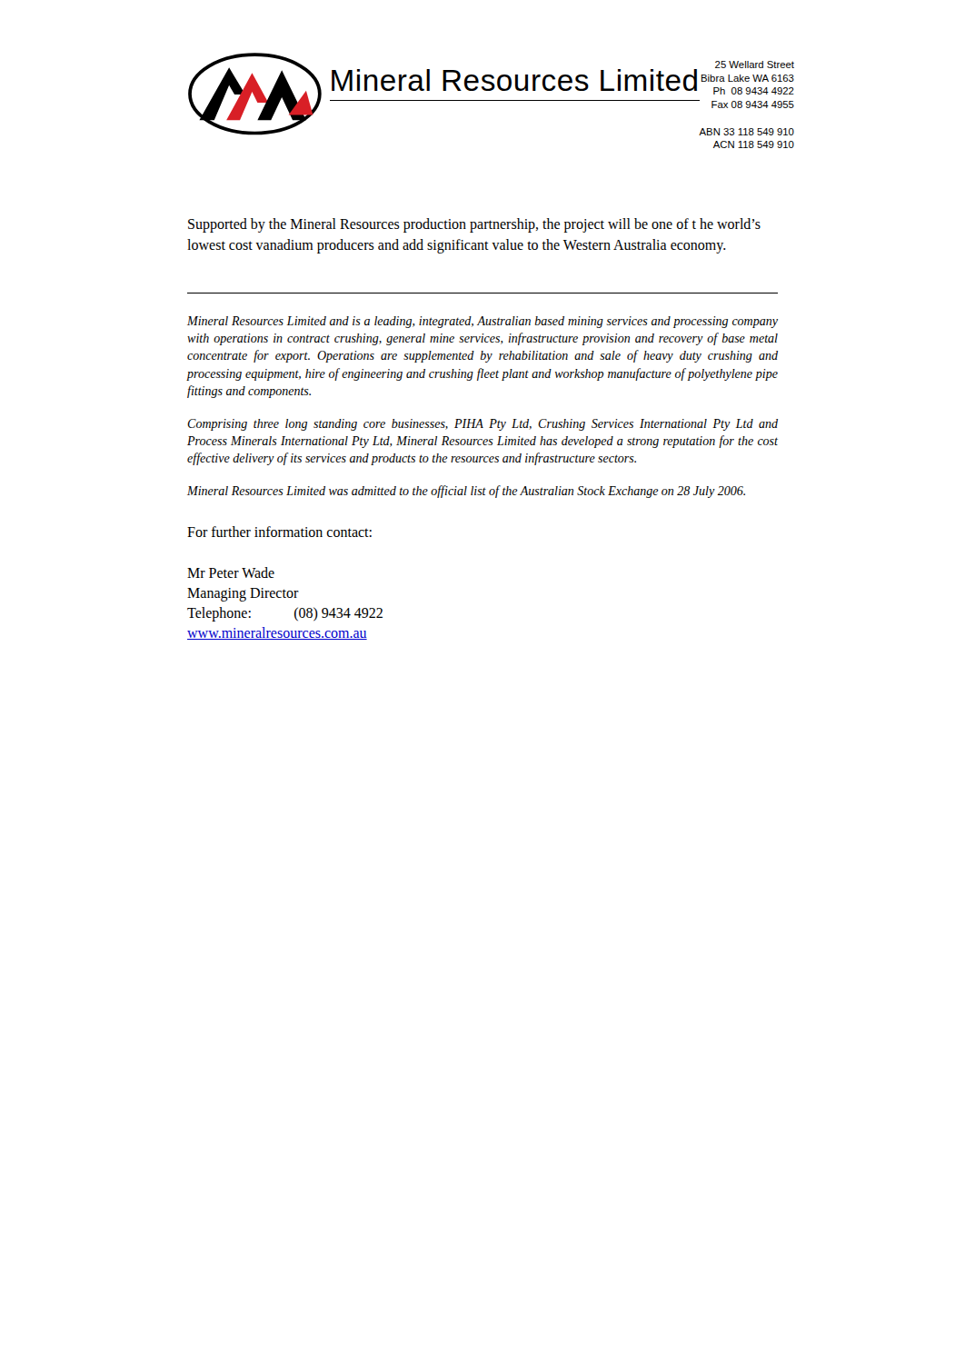Mineral Resources Limited
25 Wellard Street
Bibra Lake WA 6163
Ph 08 9434 4922
Fax 08 9434 4955
ABN 33 118 549 910
ACN 118 549 910
Supported by the Mineral Resources production partnership, the project will be one of t he world’s lowest cost vanadium producers and add significant value to the Western Australia economy.
Mineral Resources Limited and is a leading, integrated, Australian based mining services and processing company with operations in contract crushing, general mine services, infrastructure provision and recovery of base metal concentrate for export. Operations are supplemented by rehabilitation and sale of heavy duty crushing and processing equipment, hire of engineering and crushing fleet plant and workshop manufacture of polyethylene pipe fittings and components.
Comprising three long standing core businesses, PIHA Pty Ltd, Crushing Services International Pty Ltd and Process Minerals International Pty Ltd, Mineral Resources Limited has developed a strong reputation for the cost effective delivery of its services and products to the resources and infrastructure sectors.
Mineral Resources Limited was admitted to the official list of the Australian Stock Exchange on 28 July 2006.
For further information contact:
Mr Peter Wade
Managing Director
Telephone:(08) 9434 4922
www.mineralresources.com.au